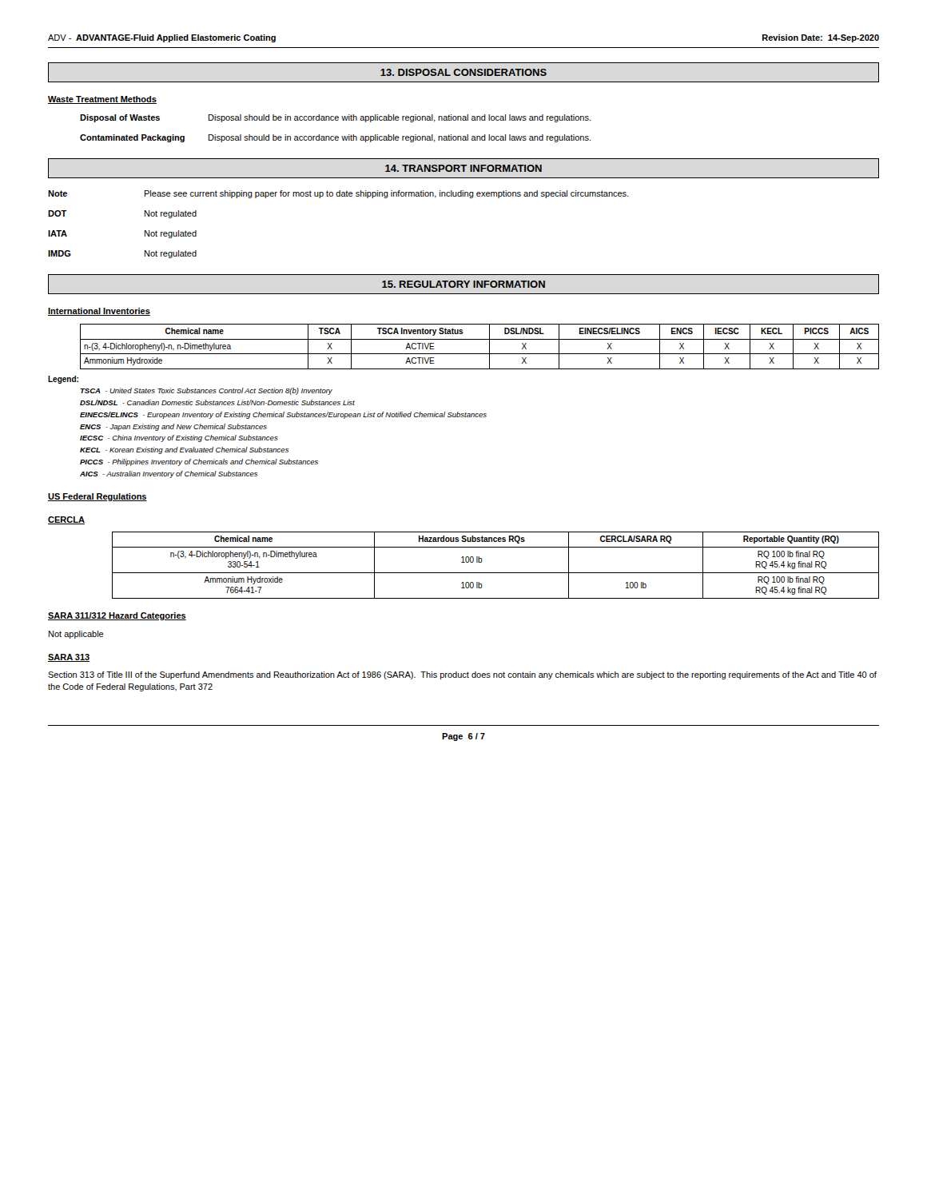ADV - ADVANTAGE-Fluid Applied Elastomeric Coating
Revision Date: 14-Sep-2020
13. DISPOSAL CONSIDERATIONS
Waste Treatment Methods
Disposal of Wastes
Disposal should be in accordance with applicable regional, national and local laws and regulations.
Contaminated Packaging
Disposal should be in accordance with applicable regional, national and local laws and regulations.
14. TRANSPORT INFORMATION
Note
Please see current shipping paper for most up to date shipping information, including exemptions and special circumstances.
DOT
Not regulated
IATA
Not regulated
IMDG
Not regulated
15. REGULATORY INFORMATION
International Inventories
| Chemical name | TSCA | TSCA Inventory Status | DSL/NDSL | EINECS/ELINCS | ENCS | IECSC | KECL | PICCS | AICS |
| --- | --- | --- | --- | --- | --- | --- | --- | --- | --- |
| n-(3, 4-Dichlorophenyl)-n, n-Dimethylurea | X | ACTIVE | X | X | X | X | X | X | X |
| Ammonium Hydroxide | X | ACTIVE | X | X | X | X | X | X | X |
Legend:
TSCA - United States Toxic Substances Control Act Section 8(b) Inventory
DSL/NDSL - Canadian Domestic Substances List/Non-Domestic Substances List
EINECS/ELINCS - European Inventory of Existing Chemical Substances/European List of Notified Chemical Substances
ENCS - Japan Existing and New Chemical Substances
IECSC - China Inventory of Existing Chemical Substances
KECL - Korean Existing and Evaluated Chemical Substances
PICCS - Philippines Inventory of Chemicals and Chemical Substances
AICS - Australian Inventory of Chemical Substances
US Federal Regulations
CERCLA
| Chemical name | Hazardous Substances RQs | CERCLA/SARA RQ | Reportable Quantity (RQ) |
| --- | --- | --- | --- |
| n-(3, 4-Dichlorophenyl)-n, n-Dimethylurea 330-54-1 | 100 lb | | RQ 100 lb final RQ RQ 45.4 kg final RQ |
| Ammonium Hydroxide 7664-41-7 | 100 lb | 100 lb | RQ 100 lb final RQ RQ 45.4 kg final RQ |
SARA 311/312 Hazard Categories
Not applicable
SARA 313
Section 313 of Title III of the Superfund Amendments and Reauthorization Act of 1986 (SARA). This product does not contain any chemicals which are subject to the reporting requirements of the Act and Title 40 of the Code of Federal Regulations, Part 372
Page 6 / 7